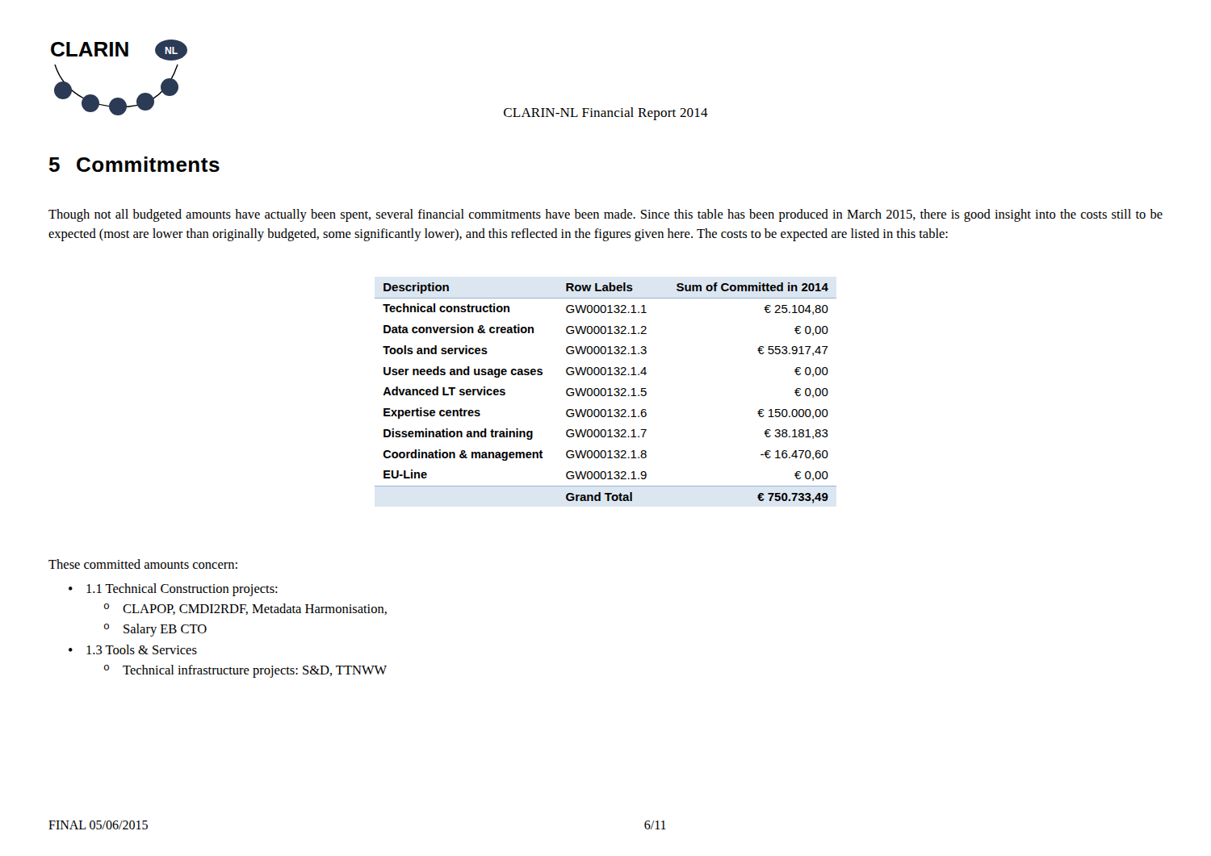CLARIN NL
CLARIN-NL Financial Report 2014
5 Commitments
Though not all budgeted amounts have actually been spent, several financial commitments have been made. Since this table has been produced in March 2015, there is good insight into the costs still to be expected (most are lower than originally budgeted, some significantly lower), and this reflected in the figures given here. The costs to be expected are listed in this table:
| Description | Row Labels | Sum of Committed in 2014 |
| --- | --- | --- |
| Technical construction | GW000132.1.1 | € 25.104,80 |
| Data conversion & creation | GW000132.1.2 | € 0,00 |
| Tools and services | GW000132.1.3 | € 553.917,47 |
| User needs and usage cases | GW000132.1.4 | € 0,00 |
| Advanced LT services | GW000132.1.5 | € 0,00 |
| Expertise centres | GW000132.1.6 | € 150.000,00 |
| Dissemination and training | GW000132.1.7 | € 38.181,83 |
| Coordination & management | GW000132.1.8 | -€ 16.470,60 |
| EU-Line | GW000132.1.9 | € 0,00 |
| | Grand Total | € 750.733,49 |
These committed amounts concern:
1.1 Technical Construction projects:
CLAPOP, CMDI2RDF, Metadata Harmonisation,
Salary EB CTO
1.3 Tools & Services
Technical infrastructure projects: S&D, TTNWW
FINAL 05/06/2015
6/11